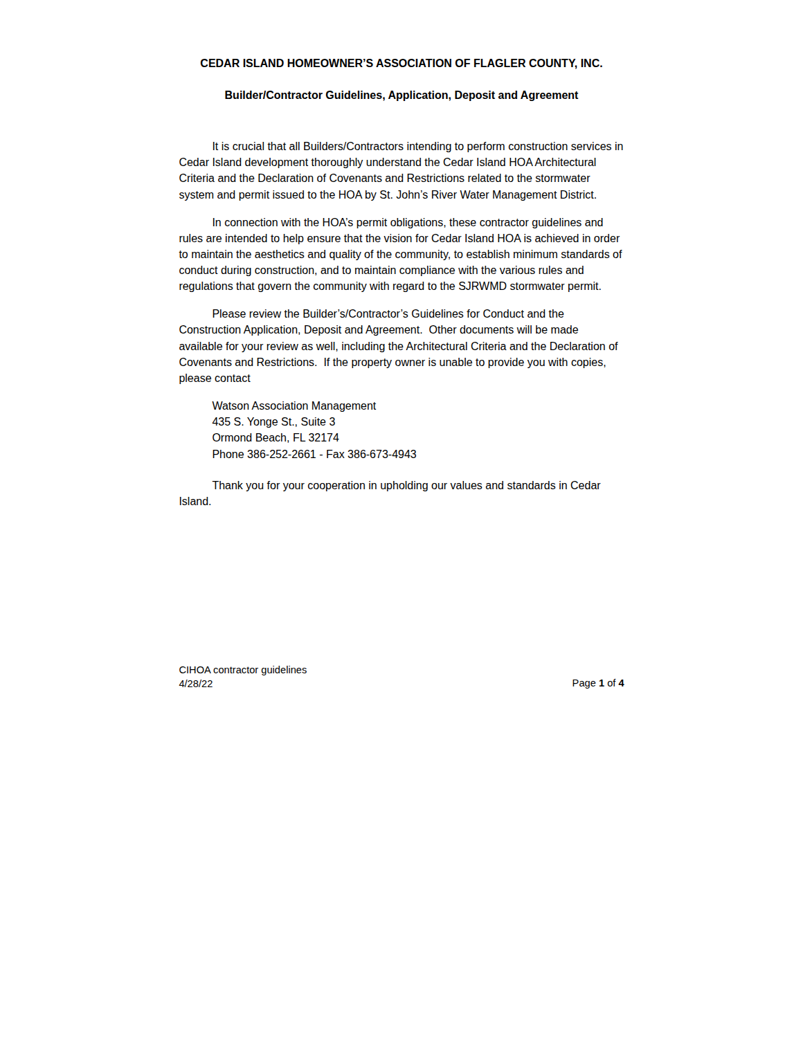CEDAR ISLAND HOMEOWNER’S ASSOCIATION OF FLAGLER COUNTY, INC.
Builder/Contractor Guidelines, Application, Deposit and Agreement
It is crucial that all Builders/Contractors intending to perform construction services in Cedar Island development thoroughly understand the Cedar Island HOA Architectural Criteria and the Declaration of Covenants and Restrictions related to the stormwater system and permit issued to the HOA by St. John’s River Water Management District.
In connection with the HOA’s permit obligations, these contractor guidelines and rules are intended to help ensure that the vision for Cedar Island HOA is achieved in order to maintain the aesthetics and quality of the community, to establish minimum standards of conduct during construction, and to maintain compliance with the various rules and regulations that govern the community with regard to the SJRWMD stormwater permit.
Please review the Builder’s/Contractor’s Guidelines for Conduct and the Construction Application, Deposit and Agreement. Other documents will be made available for your review as well, including the Architectural Criteria and the Declaration of Covenants and Restrictions. If the property owner is unable to provide you with copies, please contact
Watson Association Management
435 S. Yonge St., Suite 3
Ormond Beach, FL 32174
Phone 386-252-2661 - Fax 386-673-4943
Thank you for your cooperation in upholding our values and standards in Cedar Island.
CIHOA contractor guidelines 4/28/22
Page 1 of 4